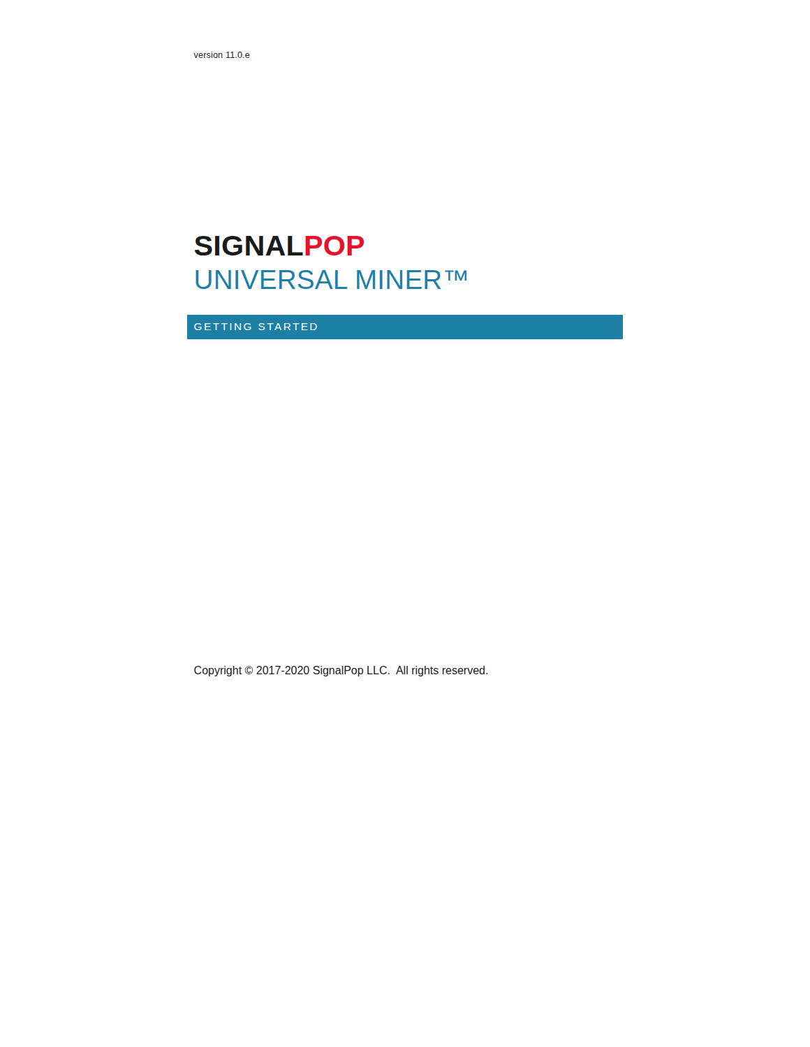version 11.0.e
SIGNALPOP
UNIVERSAL MINER™
GETTING STARTED
Copyright © 2017-2020 SignalPop LLC. All rights reserved.